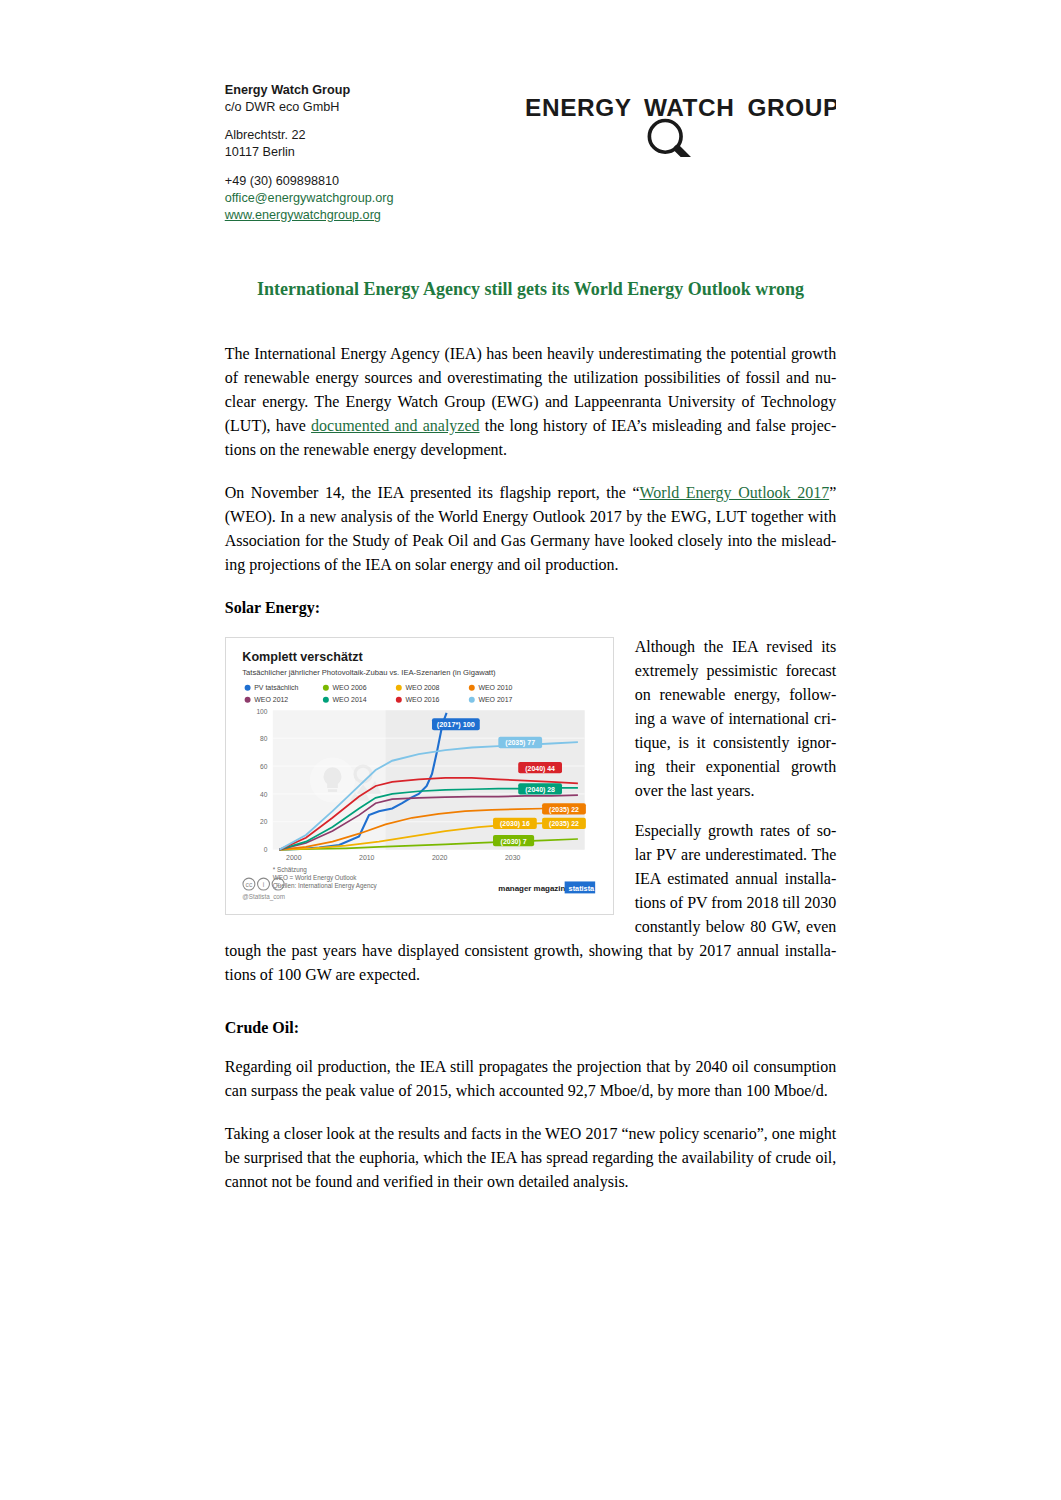Energy Watch Group
c/o DWR eco GmbH
Albrechtstr. 22
10117 Berlin
+49 (30) 609898810
office@energywatchgroup.org
www.energywatchgroup.org
ENERGY WATCH GROUP
International Energy Agency still gets its World Energy Outlook wrong
The International Energy Agency (IEA) has been heavily underestimating the potential growth of renewable energy sources and overestimating the utilization possibilities of fossil and nuclear energy. The Energy Watch Group (EWG) and Lappeenranta University of Technology (LUT), have documented and analyzed the long history of IEA’s misleading and false projections on the renewable energy development.
On November 14, the IEA presented its flagship report, the “World Energy Outlook 2017” (WEO). In a new analysis of the World Energy Outlook 2017 by the EWG, LUT together with Association for the Study of Peak Oil and Gas Germany have looked closely into the misleading projections of the IEA on solar energy and oil production.
Solar Energy:
Komplett verschätzt Tatsächlicher jährlicher Photovoltaik-Zubau vs. IEA-Szenarien (in Gigawatt) PV tatsächlich WEO 2006 WEO 2008 WEO 2010 WEO 2012 WEO 2014 WEO 2016 WEO 2017 100 80 60 40 20 0 (2017*) 100 (2030) 7 (2030) 16 (2035) 22 (2035) 22 (2040) 28 (2040) 44 (2035) 77 2000 2010 2020 2030 * Schätzung WEO = World Energy Outlook Quellen: International Energy Agency cc i = @Statista_com manager magazin statista
Although the IEA revised its extremely pessimistic forecast on renewable energy, following a wave of international critique, is it consistently ignoring their exponential growth over the last years.
Especially growth rates of solar PV are underestimated. The IEA estimated annual installations of PV from 2018 till 2030 constantly below 80 GW, even tough the past years have displayed consistent growth, showing that by 2017 annual installations of 100 GW are expected.
Crude Oil:
Regarding oil production, the IEA still propagates the projection that by 2040 oil consumption can surpass the peak value of 2015, which accounted 92,7 Mboe/d, by more than 100 Mboe/d.
Taking a closer look at the results and facts in the WEO 2017 “new policy scenario”, one might be surprised that the euphoria, which the IEA has spread regarding the availability of crude oil, cannot not be found and verified in their own detailed analysis.